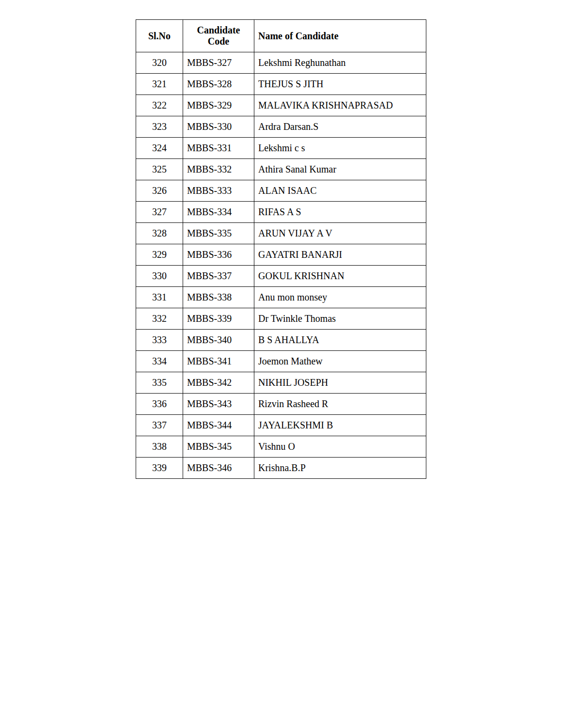| Sl.No | Candidate Code | Name of Candidate |
| --- | --- | --- |
| 320 | MBBS-327 | Lekshmi Reghunathan |
| 321 | MBBS-328 | THEJUS S JITH |
| 322 | MBBS-329 | MALAVIKA KRISHNAPRASAD |
| 323 | MBBS-330 | Ardra Darsan.S |
| 324 | MBBS-331 | Lekshmi c s |
| 325 | MBBS-332 | Athira Sanal Kumar |
| 326 | MBBS-333 | ALAN ISAAC |
| 327 | MBBS-334 | RIFAS A S |
| 328 | MBBS-335 | ARUN VIJAY A V |
| 329 | MBBS-336 | GAYATRI BANARJI |
| 330 | MBBS-337 | GOKUL KRISHNAN |
| 331 | MBBS-338 | Anu mon monsey |
| 332 | MBBS-339 | Dr Twinkle Thomas |
| 333 | MBBS-340 | B S AHALLYA |
| 334 | MBBS-341 | Joemon Mathew |
| 335 | MBBS-342 | NIKHIL JOSEPH |
| 336 | MBBS-343 | Rizvin Rasheed R |
| 337 | MBBS-344 | JAYALEKSHMI B |
| 338 | MBBS-345 | Vishnu O |
| 339 | MBBS-346 | Krishna.B.P |